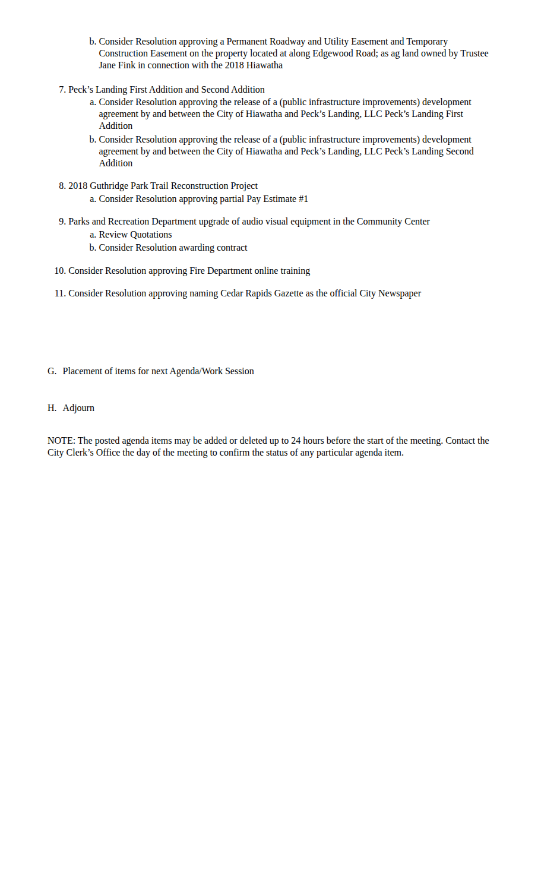Consider Resolution approving a Permanent Roadway and Utility Easement and Temporary Construction Easement on the property located at along Edgewood Road; as ag land owned by Trustee Jane Fink in connection with the 2018 Hiawatha
Peck’s Landing First Addition and Second Addition
Consider Resolution approving the release of a (public infrastructure improvements) development agreement by and between the City of Hiawatha and Peck’s Landing, LLC Peck’s Landing First Addition
Consider Resolution approving the release of a (public infrastructure improvements) development agreement by and between the City of Hiawatha and Peck’s Landing, LLC Peck’s Landing Second Addition
2018 Guthridge Park Trail Reconstruction Project
Consider Resolution approving partial Pay Estimate #1
Parks and Recreation Department upgrade of audio visual equipment in the Community Center
Review Quotations
Consider Resolution awarding contract
Consider Resolution approving Fire Department online training
Consider Resolution approving naming Cedar Rapids Gazette as the official City Newspaper
G. Placement of items for next Agenda/Work Session
H. Adjourn
NOTE: The posted agenda items may be added or deleted up to 24 hours before the start of the meeting. Contact the City Clerk’s Office the day of the meeting to confirm the status of any particular agenda item.